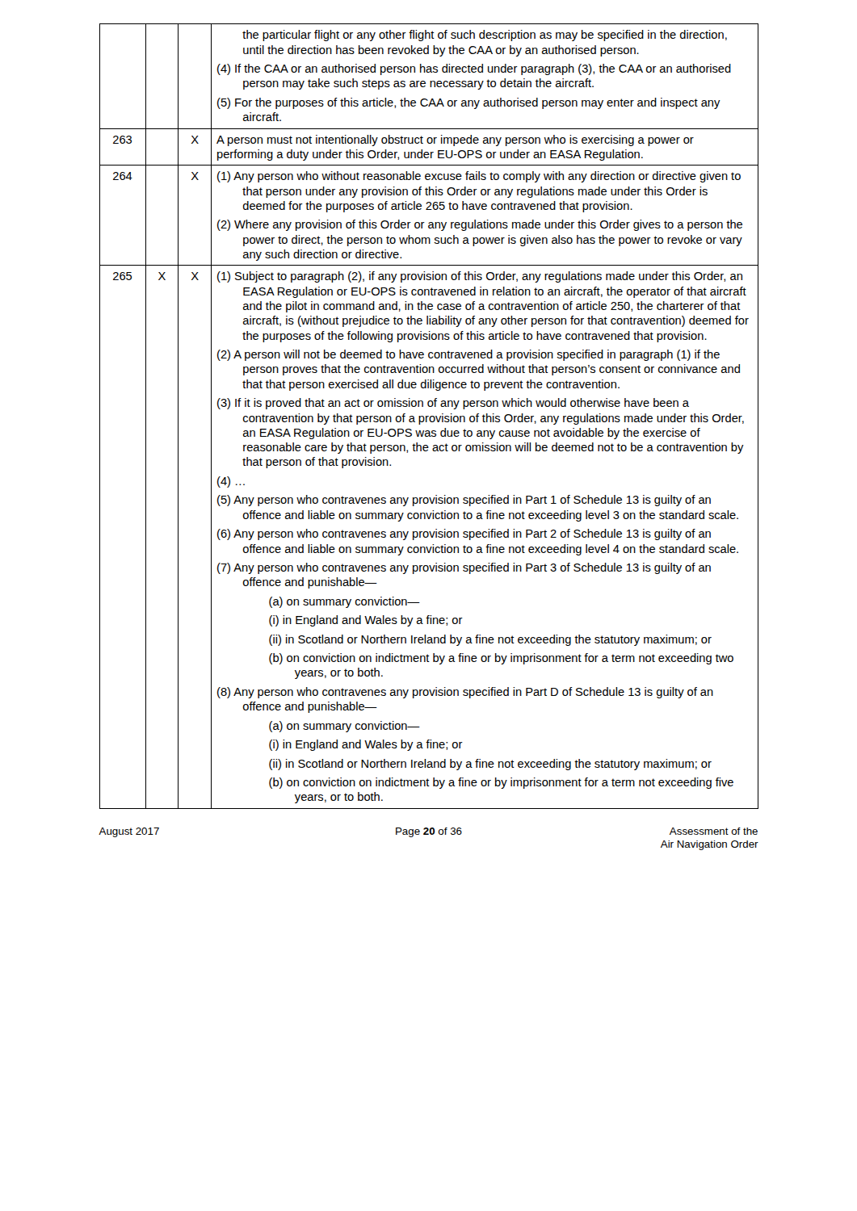| | | | the particular flight or any other flight of such description as may be specified in the direction, until the direction has been revoked by the CAA or by an authorised person. (4) If the CAA or an authorised person has directed under paragraph (3), the CAA or an authorised person may take such steps as are necessary to detain the aircraft. (5) For the purposes of this article, the CAA or any authorised person may enter and inspect any aircraft. |
| 263 | | X | A person must not intentionally obstruct or impede any person who is exercising a power or performing a duty under this Order, under EU-OPS or under an EASA Regulation. |
| 264 | | X | (1) Any person who without reasonable excuse fails to comply with any direction or directive given to that person under any provision of this Order or any regulations made under this Order is deemed for the purposes of article 265 to have contravened that provision. (2) Where any provision of this Order or any regulations made under this Order gives to a person the power to direct, the person to whom such a power is given also has the power to revoke or vary any such direction or directive. |
| 265 | X | X | (1) Subject to paragraph (2), if any provision of this Order, any regulations made under this Order, an EASA Regulation or EU-OPS is contravened in relation to an aircraft, the operator of that aircraft and the pilot in command and, in the case of a contravention of article 250, the charterer of that aircraft, is (without prejudice to the liability of any other person for that contravention) deemed for the purposes of the following provisions of this article to have contravened that provision. (2) A person will not be deemed to have contravened a provision specified in paragraph (1) if the person proves that the contravention occurred without that person’s consent or connivance and that that person exercised all due diligence to prevent the contravention. (3) If it is proved that an act or omission of any person which would otherwise have been a contravention by that person of a provision of this Order, any regulations made under this Order, an EASA Regulation or EU-OPS was due to any cause not avoidable by the exercise of reasonable care by that person, the act or omission will be deemed not to be a contravention by that person of that provision. (4) … (5) Any person who contravenes any provision specified in Part 1 of Schedule 13 is guilty of an offence and liable on summary conviction to a fine not exceeding level 3 on the standard scale. (6) Any person who contravenes any provision specified in Part 2 of Schedule 13 is guilty of an offence and liable on summary conviction to a fine not exceeding level 4 on the standard scale. (7) Any person who contravenes any provision specified in Part 3 of Schedule 13 is guilty of an offence and punishable— (a) on summary conviction— (i) in England and Wales by a fine; or (ii) in Scotland or Northern Ireland by a fine not exceeding the statutory maximum; or (b) on conviction on indictment by a fine or by imprisonment for a term not exceeding two years, or to both. (8) Any person who contravenes any provision specified in Part D of Schedule 13 is guilty of an offence and punishable— (a) on summary conviction— (i) in England and Wales by a fine; or (ii) in Scotland or Northern Ireland by a fine not exceeding the statutory maximum; or (b) on conviction on indictment by a fine or by imprisonment for a term not exceeding five years, or to both. |
August 2017
Page 20 of 36
Assessment of the
Air Navigation Order